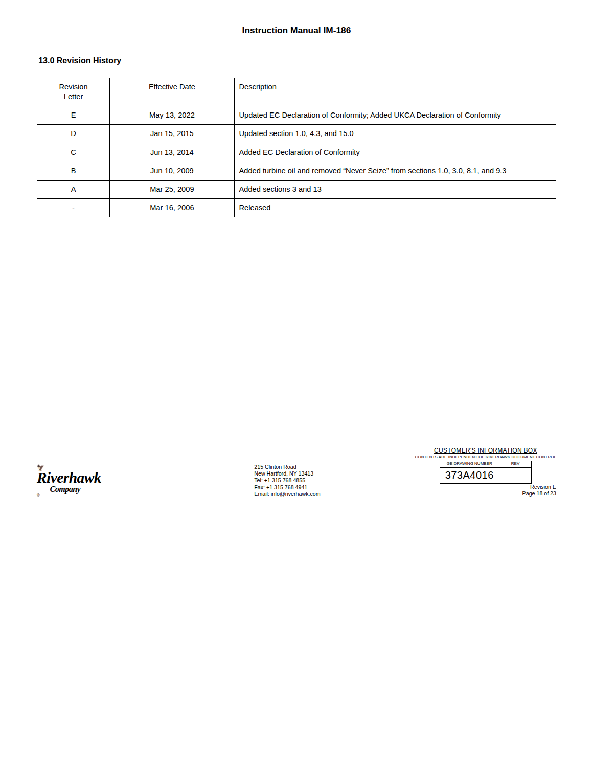Instruction Manual IM-186
13.0 Revision History
| Revision Letter | Effective Date | Description |
| --- | --- | --- |
| E | May 13, 2022 | Updated EC Declaration of Conformity; Added UKCA Declaration of Conformity |
| D | Jan 15, 2015 | Updated section 1.0, 4.3, and 15.0 |
| C | Jun 13, 2014 | Added EC Declaration of Conformity |
| B | Jun 10, 2009 | Added turbine oil and removed “Never Seize” from sections 1.0, 3.0, 8.1, and 9.3 |
| A | Mar 25, 2009 | Added sections 3 and 13 |
| - | Mar 16, 2006 | Released |
🦅
RiverhawkCompany
®
215 Clinton Road
New Hartford, NY 13413
Tel: +1 315 768 4855
Fax: +1 315 768 4941
Email: info@riverhawk.com
CUSTOMER'S INFORMATION BOX
CONTENTS ARE INDEPENDENT OF RIVERHAWK DOCUMENT CONTROL
| GE DRAWING NUMBER | REV |
| 373A4016 | |
Revision E
Page 18 of 23